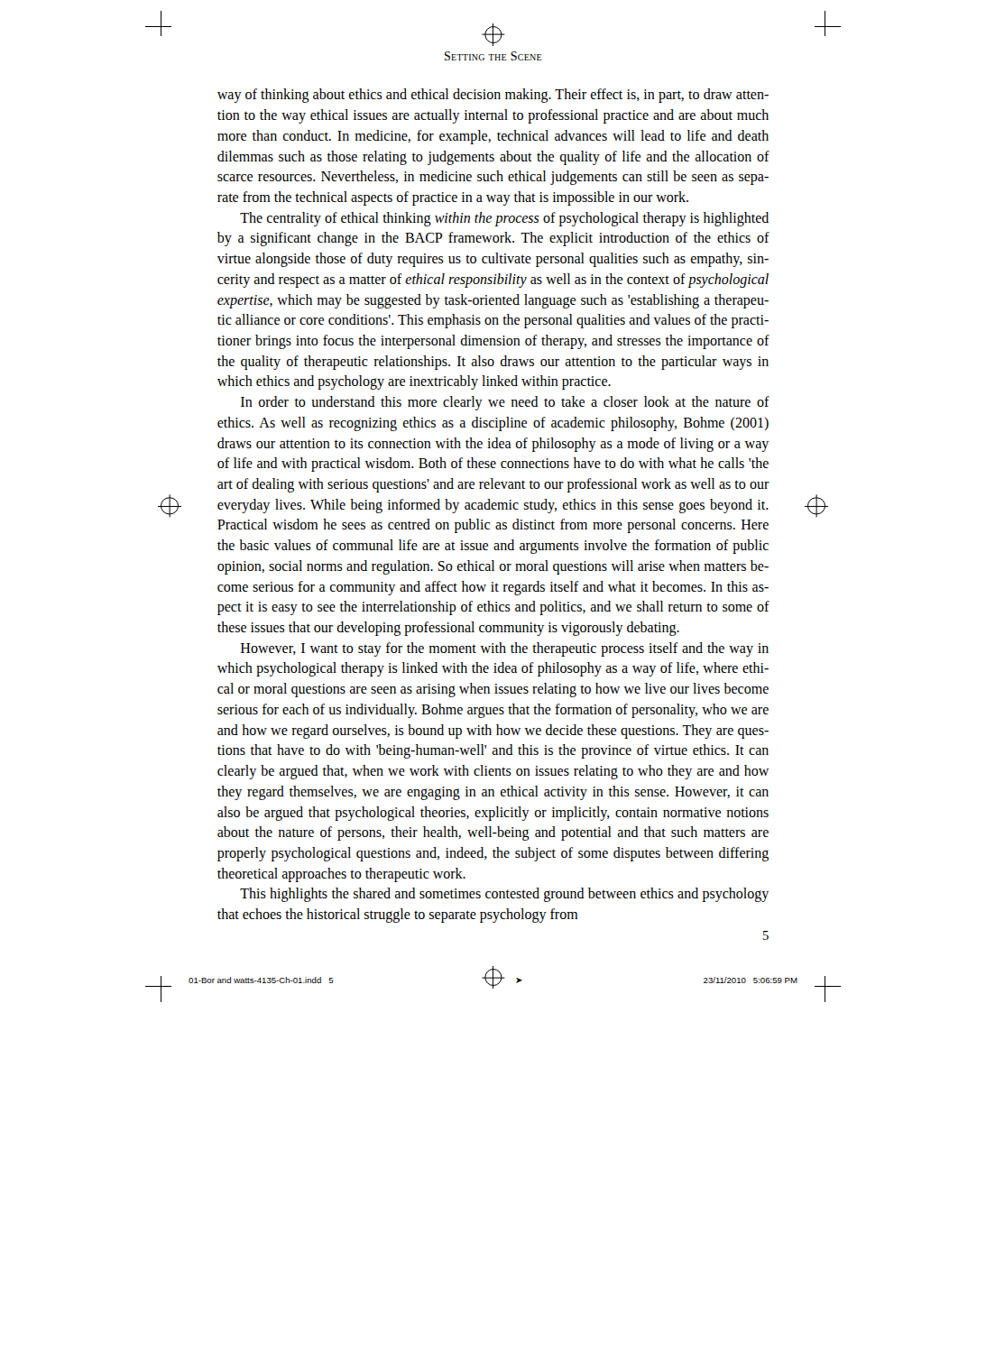Setting the Scene
way of thinking about ethics and ethical decision making. Their effect is, in part, to draw attention to the way ethical issues are actually internal to professional practice and are about much more than conduct. In medicine, for example, technical advances will lead to life and death dilemmas such as those relating to judgements about the quality of life and the allocation of scarce resources. Nevertheless, in medicine such ethical judgements can still be seen as separate from the technical aspects of practice in a way that is impossible in our work.
The centrality of ethical thinking within the process of psychological therapy is highlighted by a significant change in the BACP framework. The explicit introduction of the ethics of virtue alongside those of duty requires us to cultivate personal qualities such as empathy, sincerity and respect as a matter of ethical responsibility as well as in the context of psychological expertise, which may be suggested by task-oriented language such as 'establishing a therapeutic alliance or core conditions'. This emphasis on the personal qualities and values of the practitioner brings into focus the interpersonal dimension of therapy, and stresses the importance of the quality of therapeutic relationships. It also draws our attention to the particular ways in which ethics and psychology are inextricably linked within practice.
In order to understand this more clearly we need to take a closer look at the nature of ethics. As well as recognizing ethics as a discipline of academic philosophy, Bohme (2001) draws our attention to its connection with the idea of philosophy as a mode of living or a way of life and with practical wisdom. Both of these connections have to do with what he calls 'the art of dealing with serious questions' and are relevant to our professional work as well as to our everyday lives. While being informed by academic study, ethics in this sense goes beyond it. Practical wisdom he sees as centred on public as distinct from more personal concerns. Here the basic values of communal life are at issue and arguments involve the formation of public opinion, social norms and regulation. So ethical or moral questions will arise when matters become serious for a community and affect how it regards itself and what it becomes. In this aspect it is easy to see the interrelationship of ethics and politics, and we shall return to some of these issues that our developing professional community is vigorously debating.
However, I want to stay for the moment with the therapeutic process itself and the way in which psychological therapy is linked with the idea of philosophy as a way of life, where ethical or moral questions are seen as arising when issues relating to how we live our lives become serious for each of us individually. Bohme argues that the formation of personality, who we are and how we regard ourselves, is bound up with how we decide these questions. They are questions that have to do with 'being-human-well' and this is the province of virtue ethics. It can clearly be argued that, when we work with clients on issues relating to who they are and how they regard themselves, we are engaging in an ethical activity in this sense. However, it can also be argued that psychological theories, explicitly or implicitly, contain normative notions about the nature of persons, their health, well-being and potential and that such matters are properly psychological questions and, indeed, the subject of some disputes between differing theoretical approaches to therapeutic work.
This highlights the shared and sometimes contested ground between ethics and psychology that echoes the historical struggle to separate psychology from
5
01-Bor and watts-4135-Ch-01.indd 5 ➤ 23/11/2010 5:06:59 PM